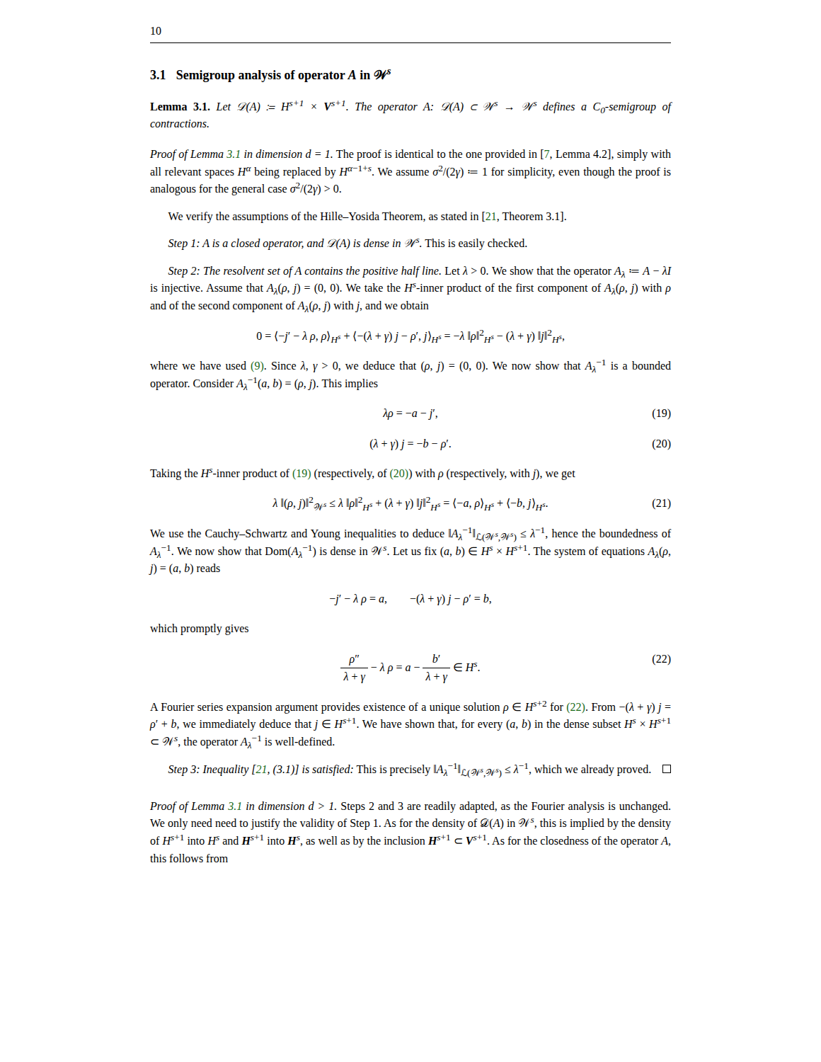10
3.1 Semigroup analysis of operator A in 𝒲s
Lemma 3.1. Let 𝒟(A) ≔ Hs+1 × Vs+1. The operator A: 𝒟(A) ⊂ 𝒲s → 𝒲s defines a C0-semigroup of contractions.
Proof of Lemma 3.1 in dimension d = 1. The proof is identical to the one provided in [7, Lemma 4.2], simply with all relevant spaces Hα being replaced by Hα−1+s. We assume σ2/(2γ) ≔ 1 for simplicity, even though the proof is analogous for the general case σ2/(2γ) > 0.
We verify the assumptions of the Hille–Yosida Theorem, as stated in [21, Theorem 3.1].
Step 1: A is a closed operator, and 𝒟(A) is dense in 𝒲s. This is easily checked.
Step 2: The resolvent set of A contains the positive half line. Let λ > 0. We show that the operator Aλ ≔ A − λI is injective. Assume that Aλ(ρ, j) = (0, 0). We take the Hs-inner product of the first component of Aλ(ρ, j) with ρ and of the second component of Aλ(ρ, j) with j, and we obtain
0 = ⟨−j′ − λ ρ, ρ⟩Hs + ⟨−(λ + γ) j − ρ′, j⟩Hs = −λ ‖ρ‖2Hs − (λ + γ) ‖j‖2Hs,
where we have used (9). Since λ, γ > 0, we deduce that (ρ, j) = (0, 0). We now show that Aλ−1 is a bounded operator. Consider Aλ−1(a, b) = (ρ, j). This implies
λρ = −a − j′, (19)
(λ + γ) j = −b − ρ′. (20)
Taking the Hs-inner product of (19) (respectively, of (20)) with ρ (respectively, with j), we get
λ ‖(ρ, j)‖2𝒲s ≤ λ ‖ρ‖2Hs + (λ + γ) ‖j‖2Hs = ⟨−a, ρ⟩Hs + ⟨−b, j⟩Hs. (21)
We use the Cauchy–Schwartz and Young inequalities to deduce ‖Aλ−1‖ℒ(𝒲s,𝒲s) ≤ λ−1, hence the boundedness of Aλ−1. We now show that Dom(Aλ−1) is dense in 𝒲s. Let us fix (a, b) ∈ Hs × Hs+1. The system of equations Aλ(ρ, j) = (a, b) reads
−j′ − λ ρ = a, −(λ + γ) j − ρ′ = b,
which promptly gives
ρ″ λ + γ − λ ρ = a − b′ λ + γ ∈ Hs. (22)
A Fourier series expansion argument provides existence of a unique solution ρ ∈ Hs+2 for (22). From −(λ + γ) j = ρ′ + b, we immediately deduce that j ∈ Hs+1. We have shown that, for every (a, b) in the dense subset Hs × Hs+1 ⊂ 𝒲s, the operator Aλ−1 is well-defined.
Step 3: Inequality [21, (3.1)] is satisfied: This is precisely ‖Aλ−1‖ℒ(𝒲s,𝒲s) ≤ λ−1, which we already proved.
Proof of Lemma 3.1 in dimension d > 1. Steps 2 and 3 are readily adapted, as the Fourier analysis is unchanged. We only need need to justify the validity of Step 1. As for the density of 𝒟(A) in 𝒲s, this is implied by the density of Hs+1 into Hs and Hs+1 into Hs, as well as by the inclusion Hs+1 ⊂ Vs+1. As for the closedness of the operator A, this follows from